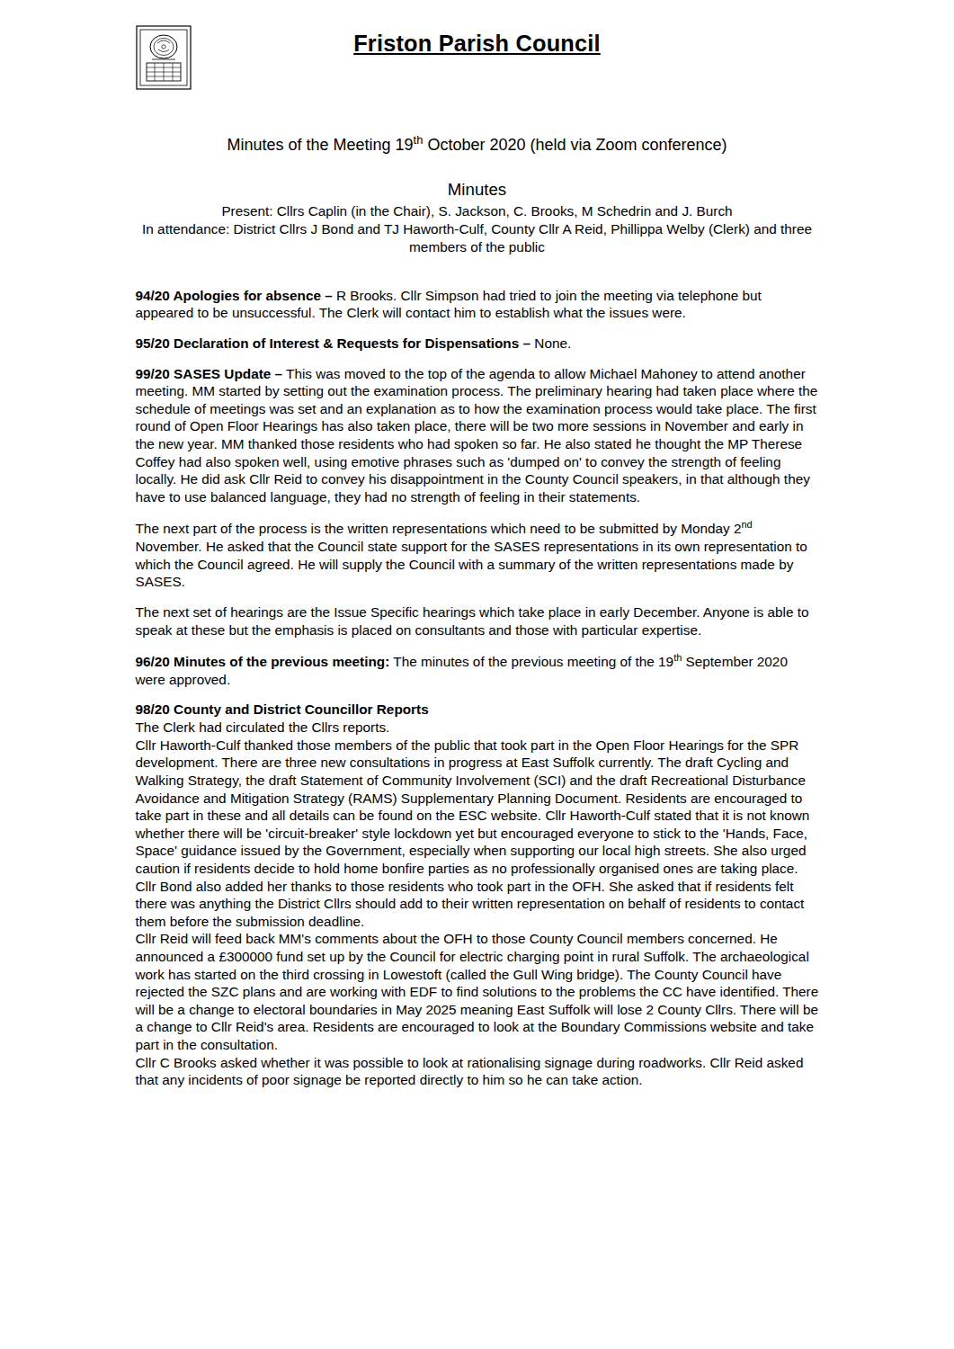Friston Parish Council
Minutes of the Meeting 19th October 2020 (held via Zoom conference)
Minutes
Present: Cllrs Caplin (in the Chair), S. Jackson, C. Brooks, M Schedrin and J. Burch
In attendance: District Cllrs J Bond and TJ Haworth-Culf, County Cllr A Reid, Phillippa Welby (Clerk) and three members of the public
94/20 Apologies for absence – R Brooks. Cllr Simpson had tried to join the meeting via telephone but appeared to be unsuccessful. The Clerk will contact him to establish what the issues were.
95/20 Declaration of Interest & Requests for Dispensations – None.
99/20 SASES Update – This was moved to the top of the agenda to allow Michael Mahoney to attend another meeting. MM started by setting out the examination process. The preliminary hearing had taken place where the schedule of meetings was set and an explanation as to how the examination process would take place. The first round of Open Floor Hearings has also taken place, there will be two more sessions in November and early in the new year. MM thanked those residents who had spoken so far. He also stated he thought the MP Therese Coffey had also spoken well, using emotive phrases such as 'dumped on' to convey the strength of feeling locally. He did ask Cllr Reid to convey his disappointment in the County Council speakers, in that although they have to use balanced language, they had no strength of feeling in their statements.
The next part of the process is the written representations which need to be submitted by Monday 2nd November. He asked that the Council state support for the SASES representations in its own representation to which the Council agreed. He will supply the Council with a summary of the written representations made by SASES.
The next set of hearings are the Issue Specific hearings which take place in early December. Anyone is able to speak at these but the emphasis is placed on consultants and those with particular expertise.
96/20 Minutes of the previous meeting: The minutes of the previous meeting of the 19th September 2020 were approved.
98/20 County and District Councillor Reports
The Clerk had circulated the Cllrs reports.
Cllr Haworth-Culf thanked those members of the public that took part in the Open Floor Hearings for the SPR development. There are three new consultations in progress at East Suffolk currently. The draft Cycling and Walking Strategy, the draft Statement of Community Involvement (SCI) and the draft Recreational Disturbance Avoidance and Mitigation Strategy (RAMS) Supplementary Planning Document. Residents are encouraged to take part in these and all details can be found on the ESC website. Cllr Haworth-Culf stated that it is not known whether there will be 'circuit-breaker' style lockdown yet but encouraged everyone to stick to the 'Hands, Face, Space' guidance issued by the Government, especially when supporting our local high streets. She also urged caution if residents decide to hold home bonfire parties as no professionally organised ones are taking place. Cllr Bond also added her thanks to those residents who took part in the OFH. She asked that if residents felt there was anything the District Cllrs should add to their written representation on behalf of residents to contact them before the submission deadline.
Cllr Reid will feed back MM's comments about the OFH to those County Council members concerned. He announced a £300000 fund set up by the Council for electric charging point in rural Suffolk. The archaeological work has started on the third crossing in Lowestoft (called the Gull Wing bridge). The County Council have rejected the SZC plans and are working with EDF to find solutions to the problems the CC have identified. There will be a change to electoral boundaries in May 2025 meaning East Suffolk will lose 2 County Cllrs. There will be a change to Cllr Reid's area. Residents are encouraged to look at the Boundary Commissions website and take part in the consultation.
Cllr C Brooks asked whether it was possible to look at rationalising signage during roadworks. Cllr Reid asked that any incidents of poor signage be reported directly to him so he can take action.